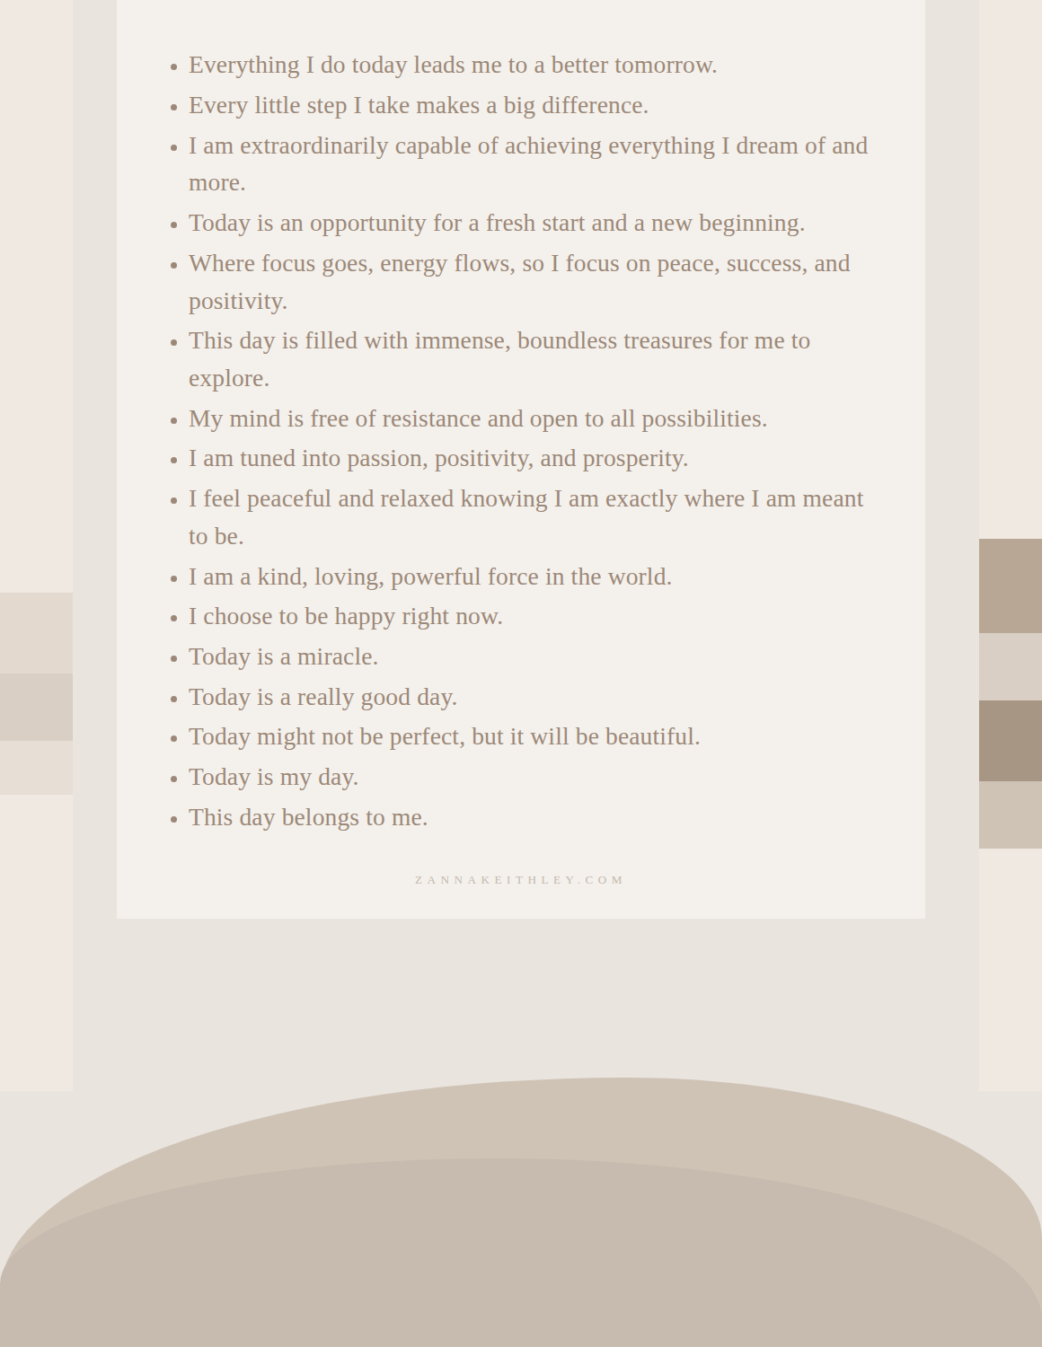Everything I do today leads me to a better tomorrow.
Every little step I take makes a big difference.
I am extraordinarily capable of achieving everything I dream of and more.
Today is an opportunity for a fresh start and a new beginning.
Where focus goes, energy flows, so I focus on peace, success, and positivity.
This day is filled with immense, boundless treasures for me to explore.
My mind is free of resistance and open to all possibilities.
I am tuned into passion, positivity, and prosperity.
I feel peaceful and relaxed knowing I am exactly where I am meant to be.
I am a kind, loving, powerful force in the world.
I choose to be happy right now.
Today is a miracle.
Today is a really good day.
Today might not be perfect, but it will be beautiful.
Today is my day.
This day belongs to me.
Zannakeithley.com